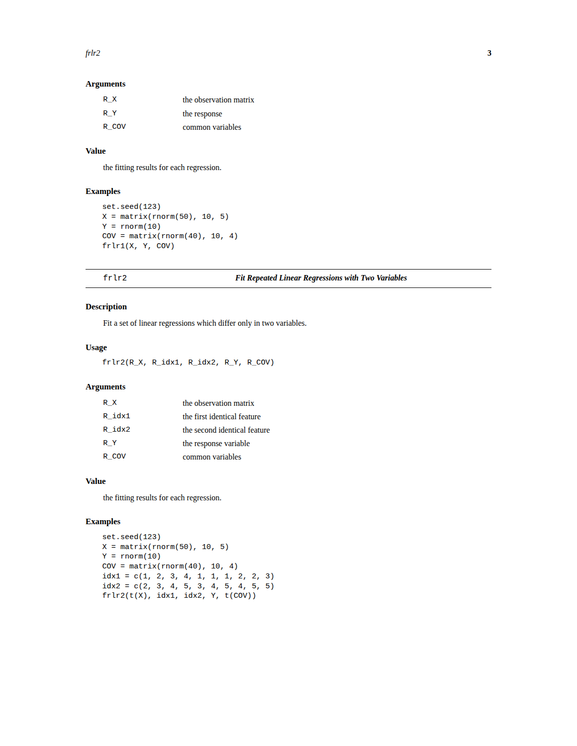frlr2 3
Arguments
R_X
the observation matrix
R_Y
the response
R_COV
common variables
Value
the fitting results for each regression.
Examples
set.seed(123)
X = matrix(rnorm(50), 10, 5)
Y = rnorm(10)
COV = matrix(rnorm(40), 10, 4)
frlr1(X, Y, COV)
frlr2 Fit Repeated Linear Regressions with Two Variables
Description
Fit a set of linear regressions which differ only in two variables.
Usage
frlr2(R_X, R_idx1, R_idx2, R_Y, R_COV)
Arguments
R_X
the observation matrix
R_idx1
the first identical feature
R_idx2
the second identical feature
R_Y
the response variable
R_COV
common variables
Value
the fitting results for each regression.
Examples
set.seed(123)
X = matrix(rnorm(50), 10, 5)
Y = rnorm(10)
COV = matrix(rnorm(40), 10, 4)
idx1 = c(1, 2, 3, 4, 1, 1, 1, 2, 2, 3)
idx2 = c(2, 3, 4, 5, 3, 4, 5, 4, 5, 5)
frlr2(t(X), idx1, idx2, Y, t(COV))